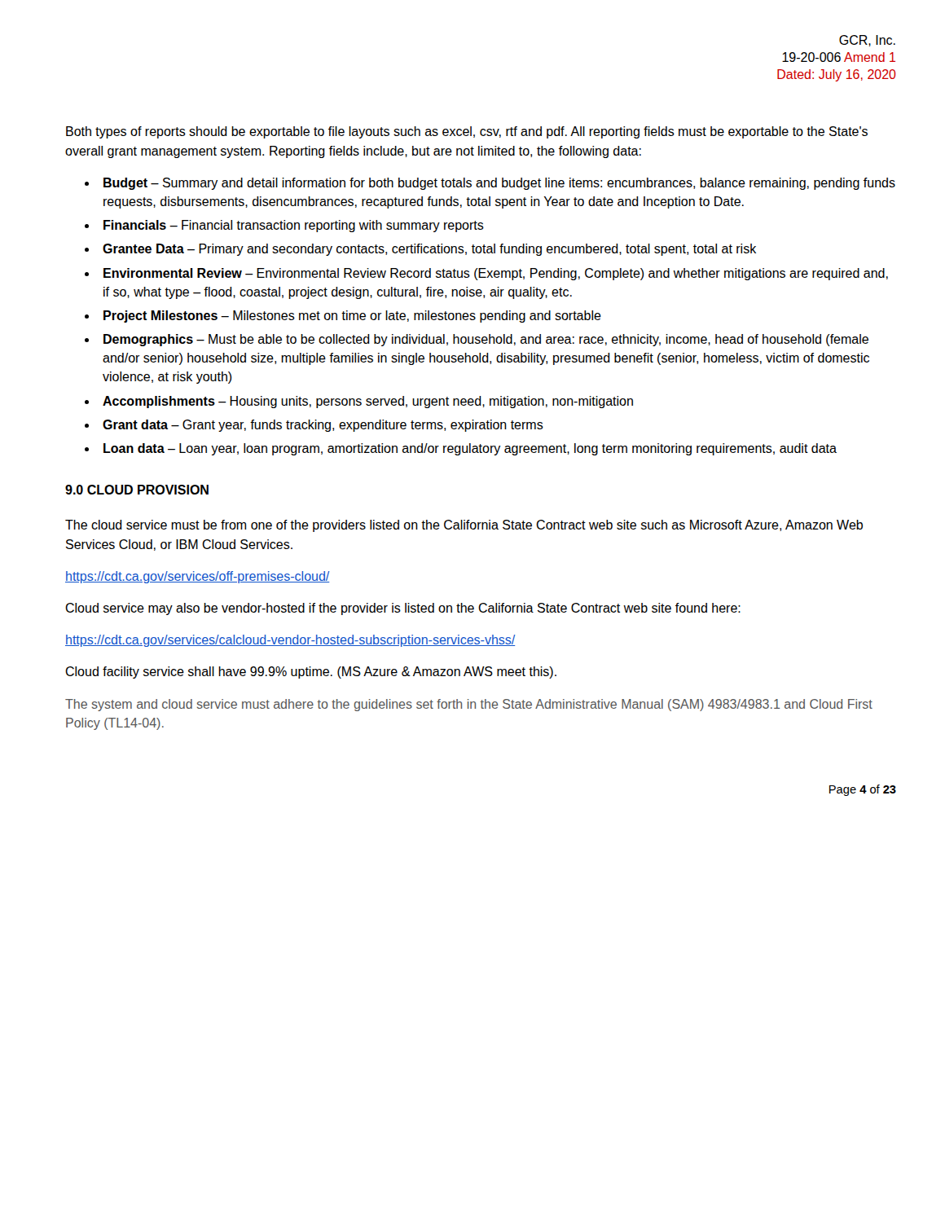GCR, Inc.
19-20-006 Amend 1
Dated: July 16, 2020
Both types of reports should be exportable to file layouts such as excel, csv, rtf and pdf. All reporting fields must be exportable to the State's overall grant management system. Reporting fields include, but are not limited to, the following data:
Budget – Summary and detail information for both budget totals and budget line items: encumbrances, balance remaining, pending funds requests, disbursements, disencumbrances, recaptured funds, total spent in Year to date and Inception to Date.
Financials – Financial transaction reporting with summary reports
Grantee Data – Primary and secondary contacts, certifications, total funding encumbered, total spent, total at risk
Environmental Review – Environmental Review Record status (Exempt, Pending, Complete) and whether mitigations are required and, if so, what type – flood, coastal, project design, cultural, fire, noise, air quality, etc.
Project Milestones – Milestones met on time or late, milestones pending and sortable
Demographics – Must be able to be collected by individual, household, and area: race, ethnicity, income, head of household (female and/or senior) household size, multiple families in single household, disability, presumed benefit (senior, homeless, victim of domestic violence, at risk youth)
Accomplishments – Housing units, persons served, urgent need, mitigation, non-mitigation
Grant data – Grant year, funds tracking, expenditure terms, expiration terms
Loan data – Loan year, loan program, amortization and/or regulatory agreement, long term monitoring requirements, audit data
9.0 CLOUD PROVISION
The cloud service must be from one of the providers listed on the California State Contract web site such as Microsoft Azure, Amazon Web Services Cloud, or IBM Cloud Services.
https://cdt.ca.gov/services/off-premises-cloud/
Cloud service may also be vendor-hosted if the provider is listed on the California State Contract web site found here:
https://cdt.ca.gov/services/calcloud-vendor-hosted-subscription-services-vhss/
Cloud facility service shall have 99.9% uptime. (MS Azure & Amazon AWS meet this).
The system and cloud service must adhere to the guidelines set forth in the State Administrative Manual (SAM) 4983/4983.1 and Cloud First Policy (TL14-04).
Page 4 of 23